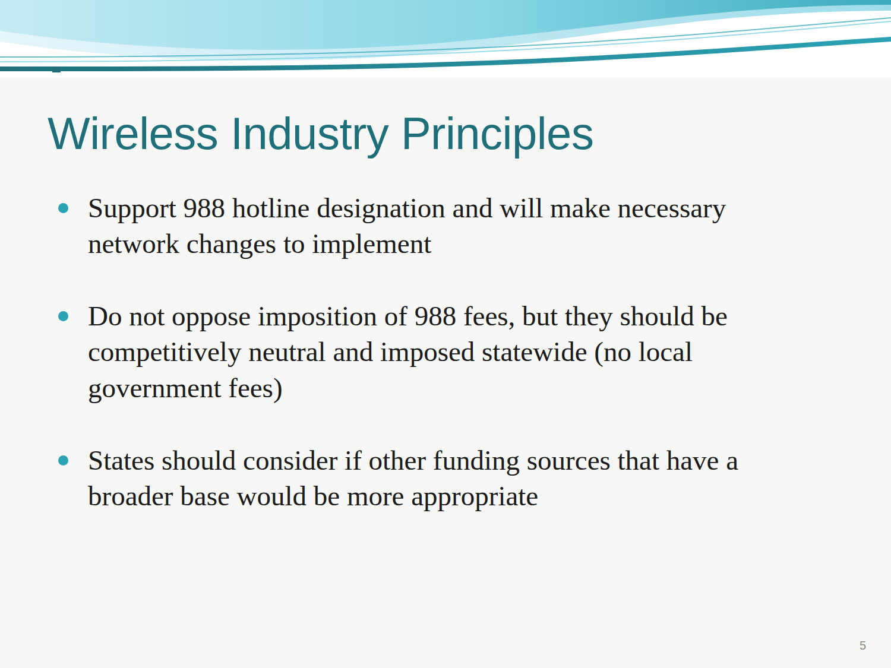Wireless Industry Principles
Support 988 hotline designation and will make necessary network changes to implement
Do not oppose imposition of 988 fees, but they should be competitively neutral and imposed statewide (no local government fees)
States should consider if other funding sources that have a broader base would be more appropriate
5